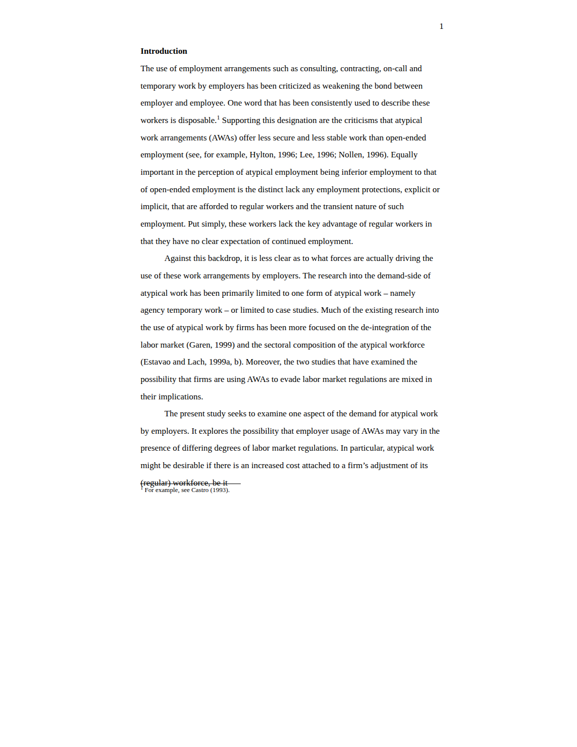1
Introduction
The use of employment arrangements such as consulting, contracting, on-call and temporary work by employers has been criticized as weakening the bond between employer and employee. One word that has been consistently used to describe these workers is disposable.1 Supporting this designation are the criticisms that atypical work arrangements (AWAs) offer less secure and less stable work than open-ended employment (see, for example, Hylton, 1996; Lee, 1996; Nollen, 1996). Equally important in the perception of atypical employment being inferior employment to that of open-ended employment is the distinct lack any employment protections, explicit or implicit, that are afforded to regular workers and the transient nature of such employment. Put simply, these workers lack the key advantage of regular workers in that they have no clear expectation of continued employment.
Against this backdrop, it is less clear as to what forces are actually driving the use of these work arrangements by employers. The research into the demand-side of atypical work has been primarily limited to one form of atypical work – namely agency temporary work – or limited to case studies. Much of the existing research into the use of atypical work by firms has been more focused on the de-integration of the labor market (Garen, 1999) and the sectoral composition of the atypical workforce (Estavao and Lach, 1999a, b). Moreover, the two studies that have examined the possibility that firms are using AWAs to evade labor market regulations are mixed in their implications.
The present study seeks to examine one aspect of the demand for atypical work by employers. It explores the possibility that employer usage of AWAs may vary in the presence of differing degrees of labor market regulations. In particular, atypical work might be desirable if there is an increased cost attached to a firm’s adjustment of its (regular) workforce, be it
1 For example, see Castro (1993).